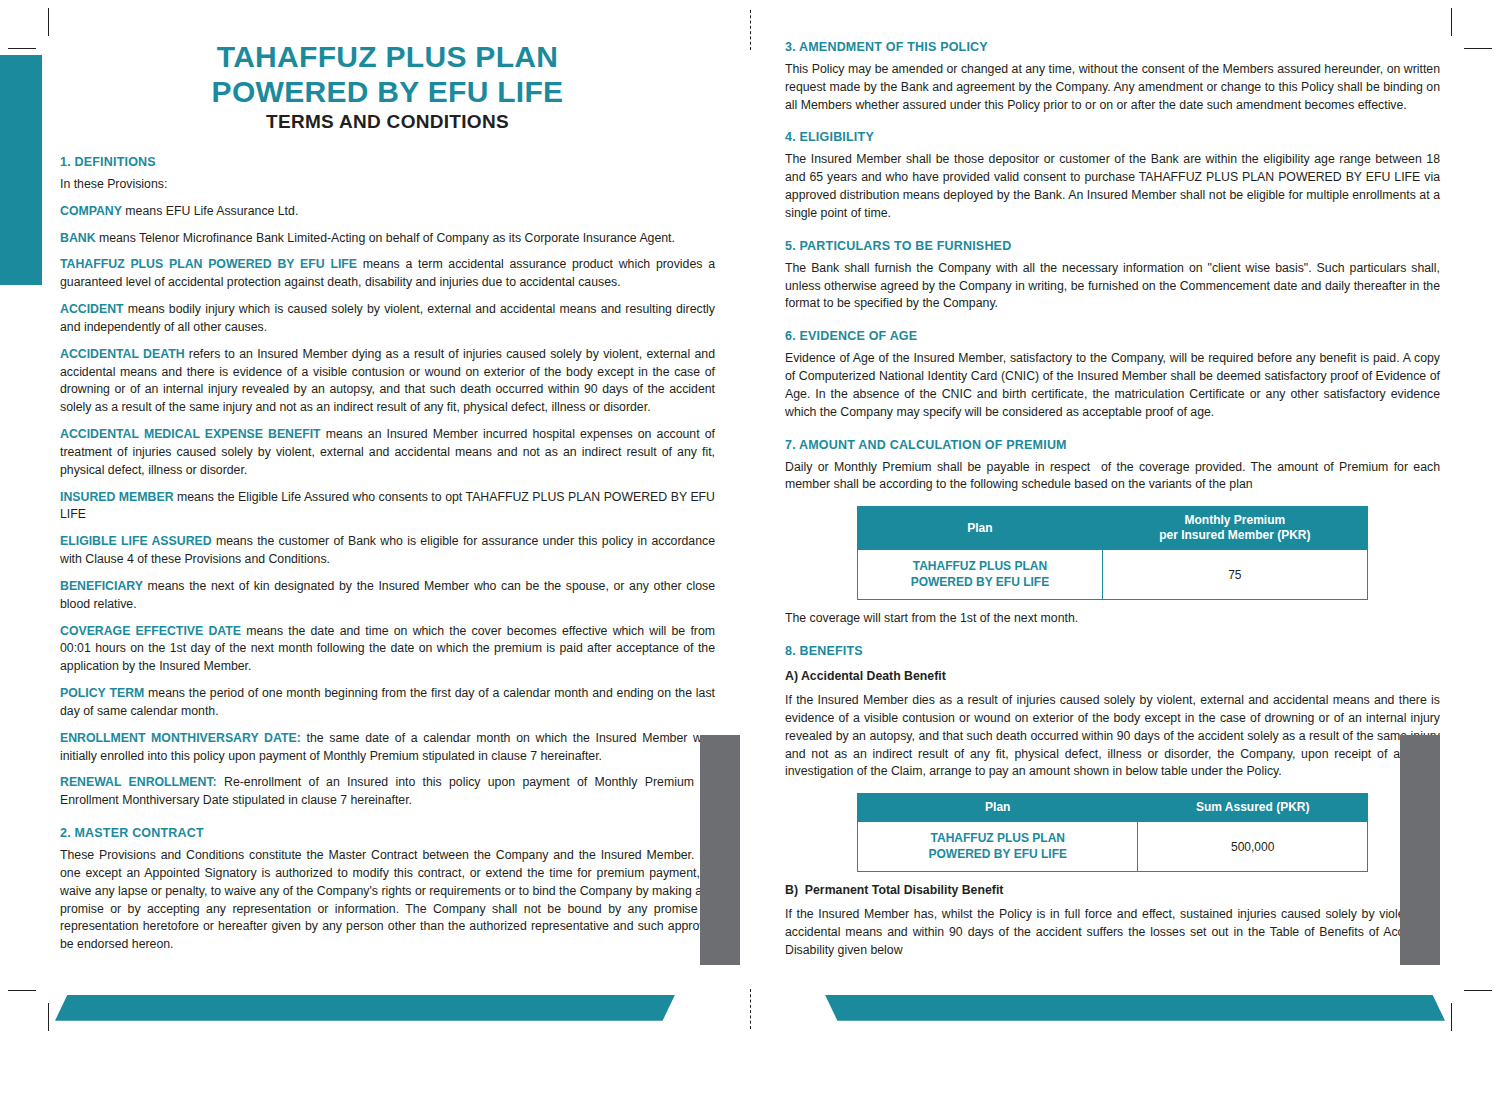TAHAFFUZ PLUS PLAN
POWERED BY EFU LIFE
TERMS AND CONDITIONS
1. DEFINITIONS
In these Provisions:
COMPANY means EFU Life Assurance Ltd.
BANK means Telenor Microfinance Bank Limited-Acting on behalf of Company as its Corporate Insurance Agent.
TAHAFFUZ PLUS PLAN POWERED BY EFU LIFE means a term accidental assurance product which provides a guaranteed level of accidental protection against death, disability and injuries due to accidental causes.
ACCIDENT means bodily injury which is caused solely by violent, external and accidental means and resulting directly and independently of all other causes.
ACCIDENTAL DEATH refers to an Insured Member dying as a result of injuries caused solely by violent, external and accidental means and there is evidence of a visible contusion or wound on exterior of the body except in the case of drowning or of an internal injury revealed by an autopsy, and that such death occurred within 90 days of the accident solely as a result of the same injury and not as an indirect result of any fit, physical defect, illness or disorder.
ACCIDENTAL MEDICAL EXPENSE BENEFIT means an Insured Member incurred hospital expenses on account of treatment of injuries caused solely by violent, external and accidental means and not as an indirect result of any fit, physical defect, illness or disorder.
INSURED MEMBER means the Eligible Life Assured who consents to opt TAHAFFUZ PLUS PLAN POWERED BY EFU LIFE
ELIGIBLE LIFE ASSURED means the customer of Bank who is eligible for assurance under this policy in accordance with Clause 4 of these Provisions and Conditions.
BENEFICIARY means the next of kin designated by the Insured Member who can be the spouse, or any other close blood relative.
COVERAGE EFFECTIVE DATE means the date and time on which the cover becomes effective which will be from 00:01 hours on the 1st day of the next month following the date on which the premium is paid after acceptance of the application by the Insured Member.
POLICY TERM means the period of one month beginning from the first day of a calendar month and ending on the last day of same calendar month.
ENROLLMENT MONTHIVERSARY DATE: the same date of a calendar month on which the Insured Member was initially enrolled into this policy upon payment of Monthly Premium stipulated in clause 7 hereinafter.
RENEWAL ENROLLMENT: Re-enrollment of an Insured into this policy upon payment of Monthly Premium on Enrollment Monthiversary Date stipulated in clause 7 hereinafter.
2. MASTER CONTRACT
These Provisions and Conditions constitute the Master Contract between the Company and the Insured Member. No one except an Appointed Signatory is authorized to modify this contract, or extend the time for premium payment, to waive any lapse or penalty, to waive any of the Company's rights or requirements or to bind the Company by making any promise or by accepting any representation or information. The Company shall not be bound by any promise or representation heretofore or hereafter given by any person other than the authorized representative and such approval be endorsed hereon.
3. AMENDMENT OF THIS POLICY
This Policy may be amended or changed at any time, without the consent of the Members assured hereunder, on written request made by the Bank and agreement by the Company. Any amendment or change to this Policy shall be binding on all Members whether assured under this Policy prior to or on or after the date such amendment becomes effective.
4. ELIGIBILITY
The Insured Member shall be those depositor or customer of the Bank are within the eligibility age range between 18 and 65 years and who have provided valid consent to purchase TAHAFFUZ PLUS PLAN POWERED BY EFU LIFE via approved distribution means deployed by the Bank. An Insured Member shall not be eligible for multiple enrollments at a single point of time.
5. PARTICULARS TO BE FURNISHED
The Bank shall furnish the Company with all the necessary information on "client wise basis". Such particulars shall, unless otherwise agreed by the Company in writing, be furnished on the Commencement date and daily thereafter in the format to be specified by the Company.
6. EVIDENCE OF AGE
Evidence of Age of the Insured Member, satisfactory to the Company, will be required before any benefit is paid. A copy of Computerized National Identity Card (CNIC) of the Insured Member shall be deemed satisfactory proof of Evidence of Age. In the absence of the CNIC and birth certificate, the matriculation Certificate or any other satisfactory evidence which the Company may specify will be considered as acceptable proof of age.
7. AMOUNT AND CALCULATION OF PREMIUM
Daily or Monthly Premium shall be payable in respect of the coverage provided. The amount of Premium for each member shall be according to the following schedule based on the variants of the plan
| Plan | Monthly Premium per Insured Member (PKR) |
| --- | --- |
| TAHAFFUZ PLUS PLAN POWERED BY EFU LIFE | 75 |
The coverage will start from the 1st of the next month.
8. BENEFITS
A) Accidental Death Benefit
If the Insured Member dies as a result of injuries caused solely by violent, external and accidental means and there is evidence of a visible contusion or wound on exterior of the body except in the case of drowning or of an internal injury revealed by an autopsy, and that such death occurred within 90 days of the accident solely as a result of the same injury and not as an indirect result of any fit, physical defect, illness or disorder, the Company, upon receipt of and due investigation of the Claim, arrange to pay an amount shown in below table under the Policy.
| Plan | Sum Assured (PKR) |
| --- | --- |
| TAHAFFUZ PLUS PLAN POWERED BY EFU LIFE | 500,000 |
B) Permanent Total Disability Benefit
If the Insured Member has, whilst the Policy is in full force and effect, sustained injuries caused solely by violent and accidental means and within 90 days of the accident suffers the losses set out in the Table of Benefits of Accidental Disability given below